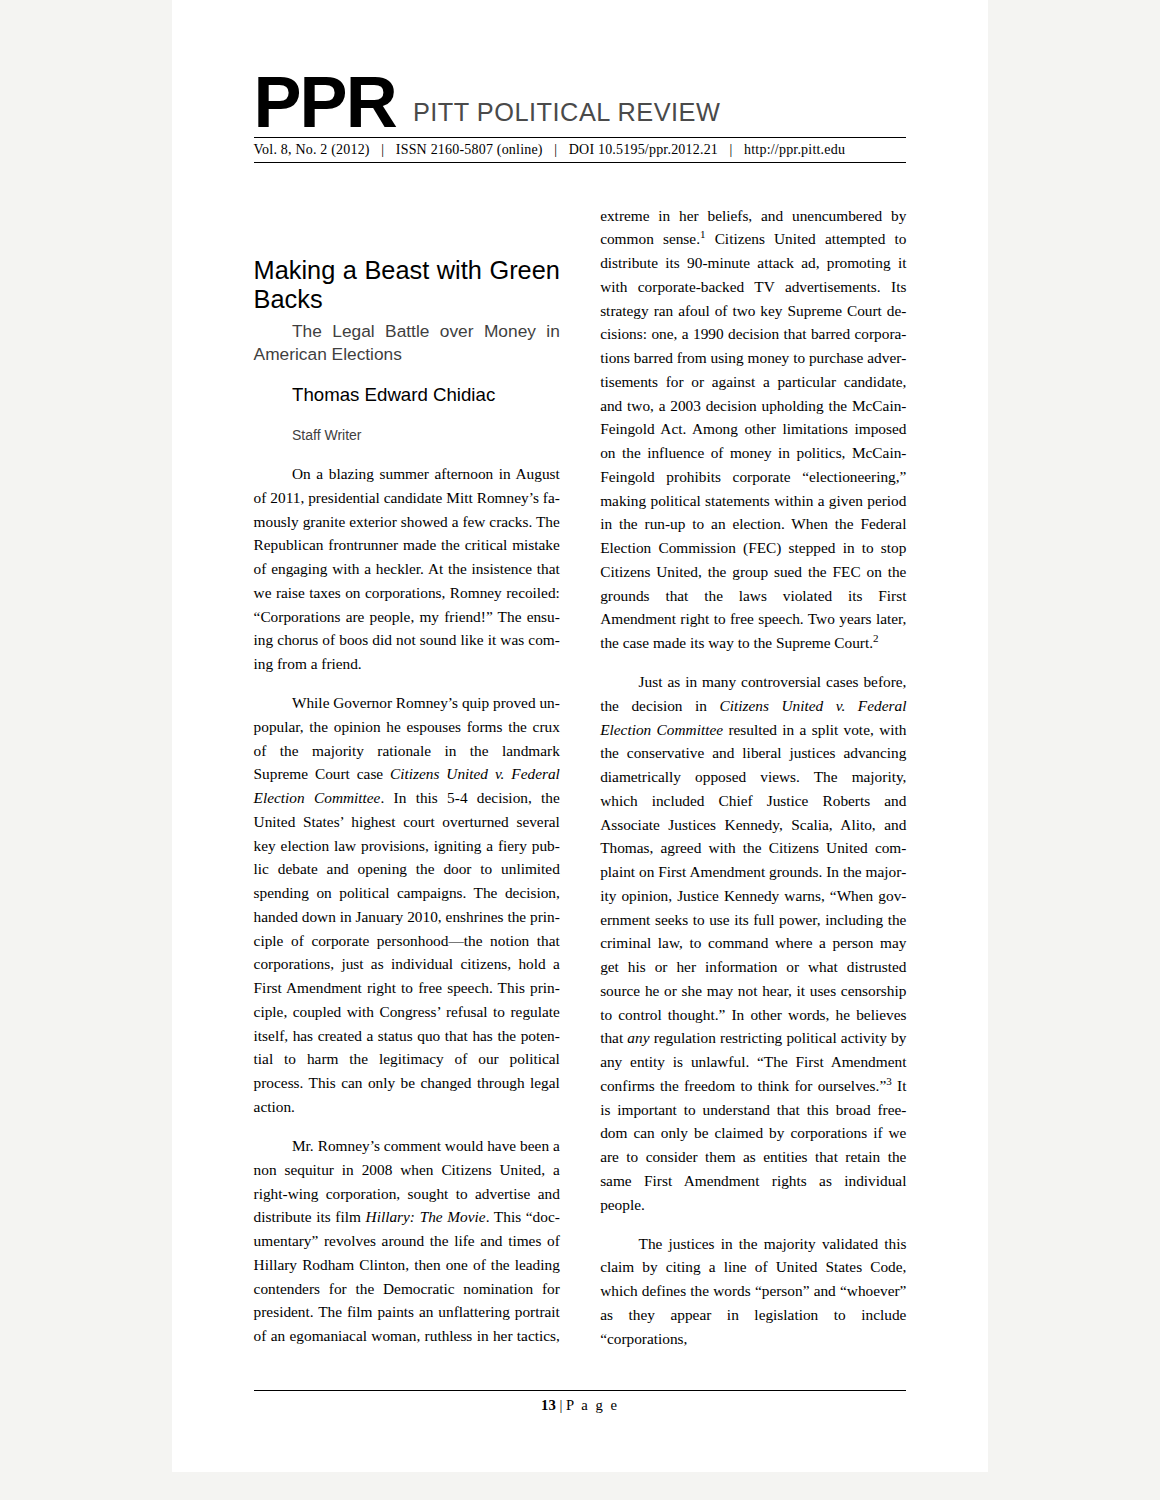PPR
PITT POLITICAL REVIEW
Vol. 8, No. 2 (2012)|ISSN 2160-5807 (online)|DOI 10.5195/ppr.2012.21|http://ppr.pitt.edu
Making a Beast with Green Backs
The Legal Battle over Money in American Elections
Thomas Edward Chidiac
Staff Writer
On a blazing summer afternoon in August of 2011, presidential candidate Mitt Romney’s famously granite exterior showed a few cracks. The Republican frontrunner made the critical mistake of engaging with a heckler. At the insistence that we raise taxes on corporations, Romney recoiled: “Corporations are people, my friend!” The ensuing chorus of boos did not sound like it was coming from a friend.
While Governor Romney’s quip proved unpopular, the opinion he espouses forms the crux of the majority rationale in the landmark Supreme Court case Citizens United v. Federal Election Committee. In this 5-4 decision, the United States’ highest court overturned several key election law provisions, igniting a fiery public debate and opening the door to unlimited spending on political campaigns. The decision, handed down in January 2010, enshrines the principle of corporate personhood—the notion that corporations, just as individual citizens, hold a First Amendment right to free speech. This principle, coupled with Congress’ refusal to regulate itself, has created a status quo that has the potential to harm the legitimacy of our political process. This can only be changed through legal action.
Mr. Romney’s comment would have been a non sequitur in 2008 when Citizens United, a right-wing corporation, sought to advertise and distribute its film Hillary: The Movie. This “documentary” revolves around the life and times of Hillary Rodham Clinton, then one of the leading contenders for the Democratic nomination for president. The film paints an unflattering portrait of an egomaniacal woman, ruthless in her tactics, extreme in her beliefs, and unencumbered by common sense.1 Citizens United attempted to distribute its 90-minute attack ad, promoting it with corporate-backed TV advertisements. Its strategy ran afoul of two key Supreme Court decisions: one, a 1990 decision that barred corporations barred from using money to purchase advertisements for or against a particular candidate, and two, a 2003 decision upholding the McCain-Feingold Act. Among other limitations imposed on the influence of money in politics, McCain-Feingold prohibits corporate “electioneering,” making political statements within a given period in the run-up to an election. When the Federal Election Commission (FEC) stepped in to stop Citizens United, the group sued the FEC on the grounds that the laws violated its First Amendment right to free speech. Two years later, the case made its way to the Supreme Court.2
Just as in many controversial cases before, the decision in Citizens United v. Federal Election Committee resulted in a split vote, with the conservative and liberal justices advancing diametrically opposed views. The majority, which included Chief Justice Roberts and Associate Justices Kennedy, Scalia, Alito, and Thomas, agreed with the Citizens United complaint on First Amendment grounds. In the majority opinion, Justice Kennedy warns, “When government seeks to use its full power, including the criminal law, to command where a person may get his or her information or what distrusted source he or she may not hear, it uses censorship to control thought.” In other words, he believes that any regulation restricting political activity by any entity is unlawful. “The First Amendment confirms the freedom to think for ourselves.”3 It is important to understand that this broad freedom can only be claimed by corporations if we are to consider them as entities that retain the same First Amendment rights as individual people.
The justices in the majority validated this claim by citing a line of United States Code, which defines the words “person” and “whoever” as they appear in legislation to include “corporations,
13 | P a g e